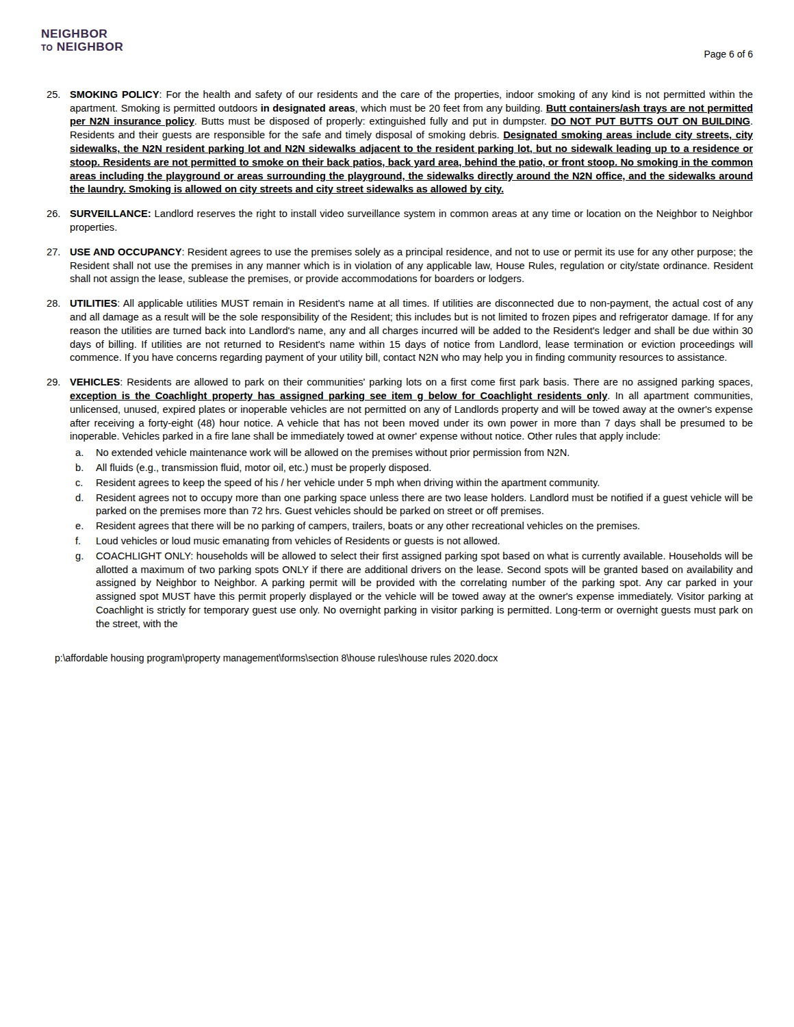NEIGHBOR
TO NEIGHBOR
Page 6 of 6
SMOKING POLICY: For the health and safety of our residents and the care of the properties, indoor smoking of any kind is not permitted within the apartment. Smoking is permitted outdoors in designated areas, which must be 20 feet from any building. Butt containers/ash trays are not permitted per N2N insurance policy. Butts must be disposed of properly: extinguished fully and put in dumpster. DO NOT PUT BUTTS OUT ON BUILDING. Residents and their guests are responsible for the safe and timely disposal of smoking debris. Designated smoking areas include city streets, city sidewalks, the N2N resident parking lot and N2N sidewalks adjacent to the resident parking lot, but no sidewalk leading up to a residence or stoop. Residents are not permitted to smoke on their back patios, back yard area, behind the patio, or front stoop. No smoking in the common areas including the playground or areas surrounding the playground, the sidewalks directly around the N2N office, and the sidewalks around the laundry. Smoking is allowed on city streets and city street sidewalks as allowed by city.
SURVEILLANCE: Landlord reserves the right to install video surveillance system in common areas at any time or location on the Neighbor to Neighbor properties.
USE AND OCCUPANCY: Resident agrees to use the premises solely as a principal residence, and not to use or permit its use for any other purpose; the Resident shall not use the premises in any manner which is in violation of any applicable law, House Rules, regulation or city/state ordinance. Resident shall not assign the lease, sublease the premises, or provide accommodations for boarders or lodgers.
UTILITIES: All applicable utilities MUST remain in Resident's name at all times. If utilities are disconnected due to non-payment, the actual cost of any and all damage as a result will be the sole responsibility of the Resident; this includes but is not limited to frozen pipes and refrigerator damage. If for any reason the utilities are turned back into Landlord's name, any and all charges incurred will be added to the Resident's ledger and shall be due within 30 days of billing. If utilities are not returned to Resident's name within 15 days of notice from Landlord, lease termination or eviction proceedings will commence. If you have concerns regarding payment of your utility bill, contact N2N who may help you in finding community resources to assistance.
VEHICLES: Residents are allowed to park on their communities' parking lots on a first come first park basis. There are no assigned parking spaces, exception is the Coachlight property has assigned parking see item g below for Coachlight residents only. In all apartment communities, unlicensed, unused, expired plates or inoperable vehicles are not permitted on any of Landlords property and will be towed away at the owner's expense after receiving a forty-eight (48) hour notice. A vehicle that has not been moved under its own power in more than 7 days shall be presumed to be inoperable. Vehicles parked in a fire lane shall be immediately towed at owner' expense without notice. Other rules that apply include:
No extended vehicle maintenance work will be allowed on the premises without prior permission from N2N.
All fluids (e.g., transmission fluid, motor oil, etc.) must be properly disposed.
Resident agrees to keep the speed of his / her vehicle under 5 mph when driving within the apartment community.
Resident agrees not to occupy more than one parking space unless there are two lease holders. Landlord must be notified if a guest vehicle will be parked on the premises more than 72 hrs. Guest vehicles should be parked on street or off premises.
Resident agrees that there will be no parking of campers, trailers, boats or any other recreational vehicles on the premises.
Loud vehicles or loud music emanating from vehicles of Residents or guests is not allowed.
COACHLIGHT ONLY: households will be allowed to select their first assigned parking spot based on what is currently available. Households will be allotted a maximum of two parking spots ONLY if there are additional drivers on the lease. Second spots will be granted based on availability and assigned by Neighbor to Neighbor. A parking permit will be provided with the correlating number of the parking spot. Any car parked in your assigned spot MUST have this permit properly displayed or the vehicle will be towed away at the owner's expense immediately. Visitor parking at Coachlight is strictly for temporary guest use only. No overnight parking in visitor parking is permitted. Long-term or overnight guests must park on the street, with the
p:\affordable housing program\property management\forms\section 8\house rules\house rules 2020.docx